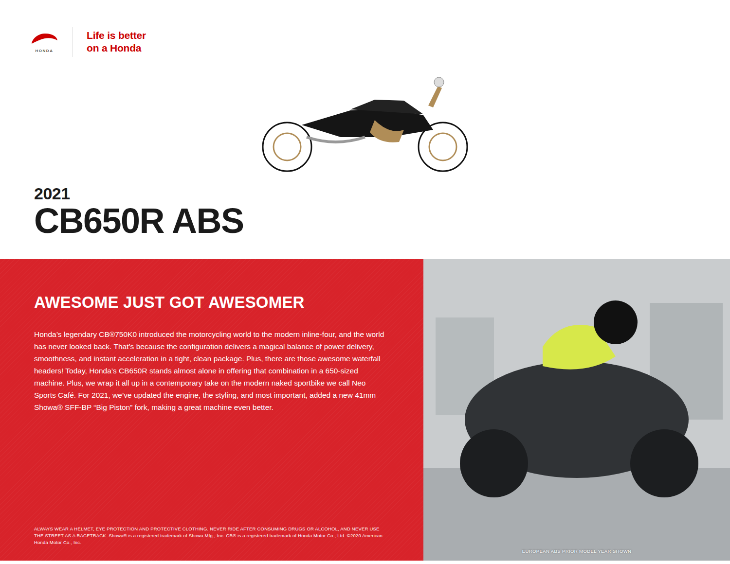HONDA
Life is better
on a Honda
2021
CB650R ABS
AWESOME JUST GOT AWESOMER
Honda’s legendary CB®750K0 introduced the motorcycling world to the modern inline-four, and the world has never looked back. That’s because the configuration delivers a magical balance of power delivery, smoothness, and instant acceleration in a tight, clean package. Plus, there are those awesome waterfall headers! Today, Honda’s CB650R stands almost alone in offering that combination in a 650-sized machine. Plus, we wrap it all up in a contemporary take on the modern naked sportbike we call Neo Sports Café. For 2021, we’ve updated the engine, the styling, and most important, added a new 41mm Showa® SFF-BP “Big Piston” fork, making a great machine even better.
ALWAYS WEAR A HELMET, EYE PROTECTION AND PROTECTIVE CLOTHING. NEVER RIDE AFTER CONSUMING DRUGS OR ALCOHOL, AND NEVER USE THE STREET AS A RACETRACK. Showa® is a registered trademark of Showa Mfg., Inc. CB® is a registered trademark of Honda Motor Co., Ltd. ©2020 American Honda Motor Co., Inc.
EUROPEAN ABS PRIOR MODEL YEAR SHOWN